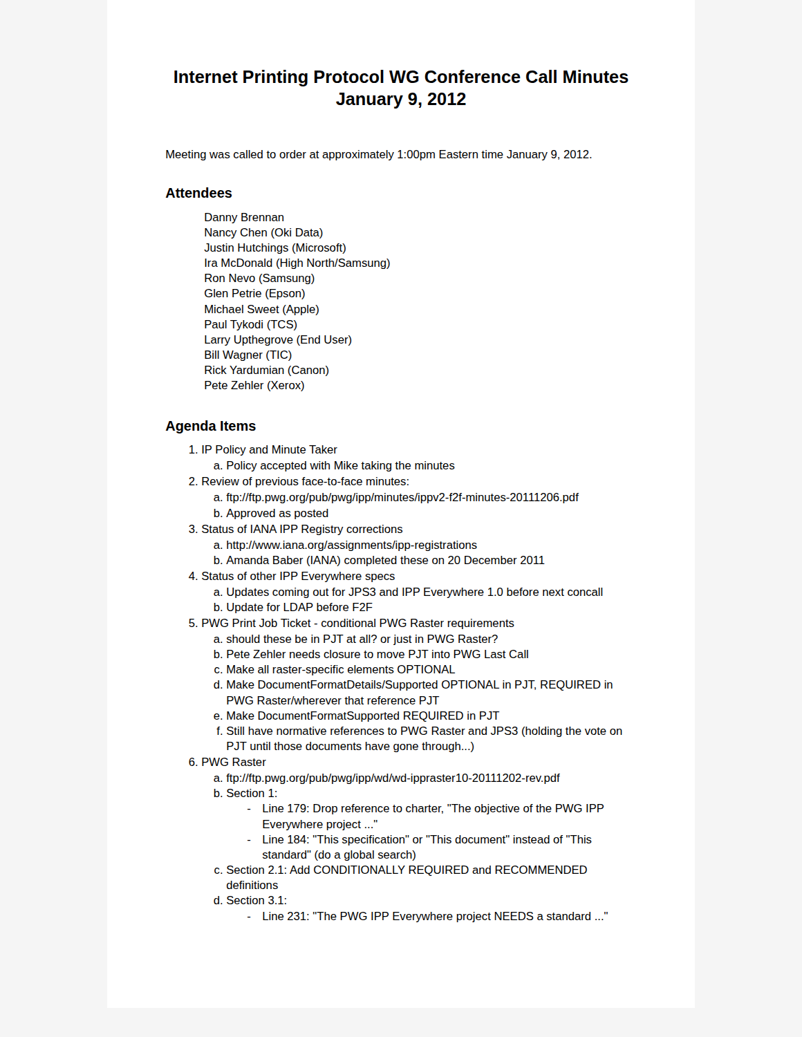Internet Printing Protocol WG Conference Call Minutes
January 9, 2012
Meeting was called to order at approximately 1:00pm Eastern time January 9, 2012.
Attendees
Danny Brennan
Nancy Chen (Oki Data)
Justin Hutchings (Microsoft)
Ira McDonald (High North/Samsung)
Ron Nevo (Samsung)
Glen Petrie (Epson)
Michael Sweet (Apple)
Paul Tykodi (TCS)
Larry Upthegrove (End User)
Bill Wagner (TIC)
Rick Yardumian (Canon)
Pete Zehler (Xerox)
Agenda Items
IP Policy and Minute Taker
Policy accepted with Mike taking the minutes
Review of previous face-to-face minutes:
ftp://ftp.pwg.org/pub/pwg/ipp/minutes/ippv2-f2f-minutes-20111206.pdf
Approved as posted
Status of IANA IPP Registry corrections
http://www.iana.org/assignments/ipp-registrations
Amanda Baber (IANA) completed these on 20 December 2011
Status of other IPP Everywhere specs
Updates coming out for JPS3 and IPP Everywhere 1.0 before next concall
Update for LDAP before F2F
PWG Print Job Ticket - conditional PWG Raster requirements
should these be in PJT at all? or just in PWG Raster?
Pete Zehler needs closure to move PJT into PWG Last Call
Make all raster-specific elements OPTIONAL
Make DocumentFormatDetails/Supported OPTIONAL in PJT, REQUIRED in PWG Raster/wherever that reference PJT
Make DocumentFormatSupported REQUIRED in PJT
Still have normative references to PWG Raster and JPS3 (holding the vote on PJT until those documents have gone through...)
PWG Raster
ftp://ftp.pwg.org/pub/pwg/ipp/wd/wd-ippraster10-20111202-rev.pdf
Section 1:
Line 179: Drop reference to charter, "The objective of the PWG IPP Everywhere project ..."
Line 184: "This specification" or "This document" instead of "This standard" (do a global search)
Section 2.1: Add CONDITIONALLY REQUIRED and RECOMMENDED definitions
Section 3.1:
Line 231: "The PWG IPP Everywhere project NEEDS a standard ..."